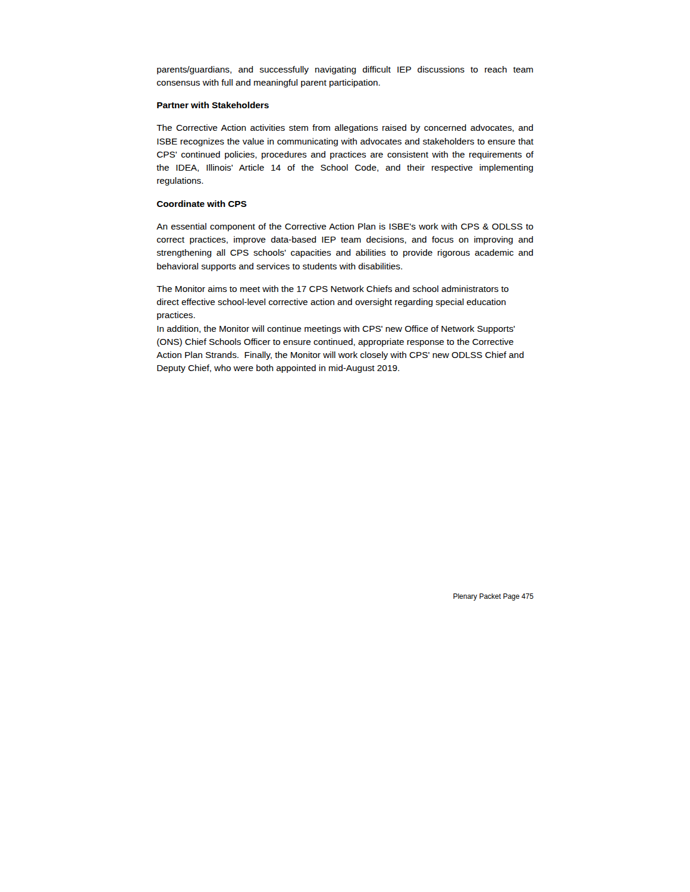parents/guardians, and successfully navigating difficult IEP discussions to reach team consensus with full and meaningful parent participation.
Partner with Stakeholders
The Corrective Action activities stem from allegations raised by concerned advocates, and ISBE recognizes the value in communicating with advocates and stakeholders to ensure that CPS' continued policies, procedures and practices are consistent with the requirements of the IDEA, Illinois' Article 14 of the School Code, and their respective implementing regulations.
Coordinate with CPS
An essential component of the Corrective Action Plan is ISBE's work with CPS & ODLSS to correct practices, improve data-based IEP team decisions, and focus on improving and strengthening all CPS schools' capacities and abilities to provide rigorous academic and behavioral supports and services to students with disabilities.
The Monitor aims to meet with the 17 CPS Network Chiefs and school administrators to direct effective school-level corrective action and oversight regarding special education practices.
In addition, the Monitor will continue meetings with CPS' new Office of Network Supports' (ONS) Chief Schools Officer to ensure continued, appropriate response to the Corrective Action Plan Strands. Finally, the Monitor will work closely with CPS' new ODLSS Chief and Deputy Chief, who were both appointed in mid-August 2019.
Plenary Packet Page 475